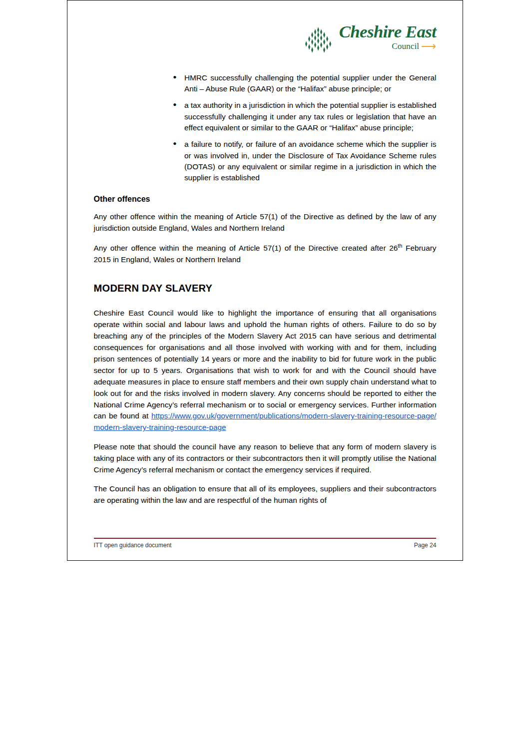Cheshire East
Council ⟶
HMRC successfully challenging the potential supplier under the General Anti – Abuse Rule (GAAR) or the “Halifax” abuse principle; or
a tax authority in a jurisdiction in which the potential supplier is established successfully challenging it under any tax rules or legislation that have an effect equivalent or similar to the GAAR or “Halifax” abuse principle;
a failure to notify, or failure of an avoidance scheme which the supplier is or was involved in, under the Disclosure of Tax Avoidance Scheme rules (DOTAS) or any equivalent or similar regime in a jurisdiction in which the supplier is established
Other offences
Any other offence within the meaning of Article 57(1) of the Directive as defined by the law of any jurisdiction outside England, Wales and Northern Ireland
Any other offence within the meaning of Article 57(1) of the Directive created after 26th February 2015 in England, Wales or Northern Ireland
MODERN DAY SLAVERY
Cheshire East Council would like to highlight the importance of ensuring that all organisations operate within social and labour laws and uphold the human rights of others. Failure to do so by breaching any of the principles of the Modern Slavery Act 2015 can have serious and detrimental consequences for organisations and all those involved with working with and for them, including prison sentences of potentially 14 years or more and the inability to bid for future work in the public sector for up to 5 years. Organisations that wish to work for and with the Council should have adequate measures in place to ensure staff members and their own supply chain understand what to look out for and the risks involved in modern slavery. Any concerns should be reported to either the National Crime Agency’s referral mechanism or to social or emergency services. Further information can be found at https://www.gov.uk/government/publications/modern-slavery-training-resource-page/modern-slavery-training-resource-page
Please note that should the council have any reason to believe that any form of modern slavery is taking place with any of its contractors or their subcontractors then it will promptly utilise the National Crime Agency’s referral mechanism or contact the emergency services if required.
The Council has an obligation to ensure that all of its employees, suppliers and their subcontractors are operating within the law and are respectful of the human rights of
ITT open guidance document Page 24